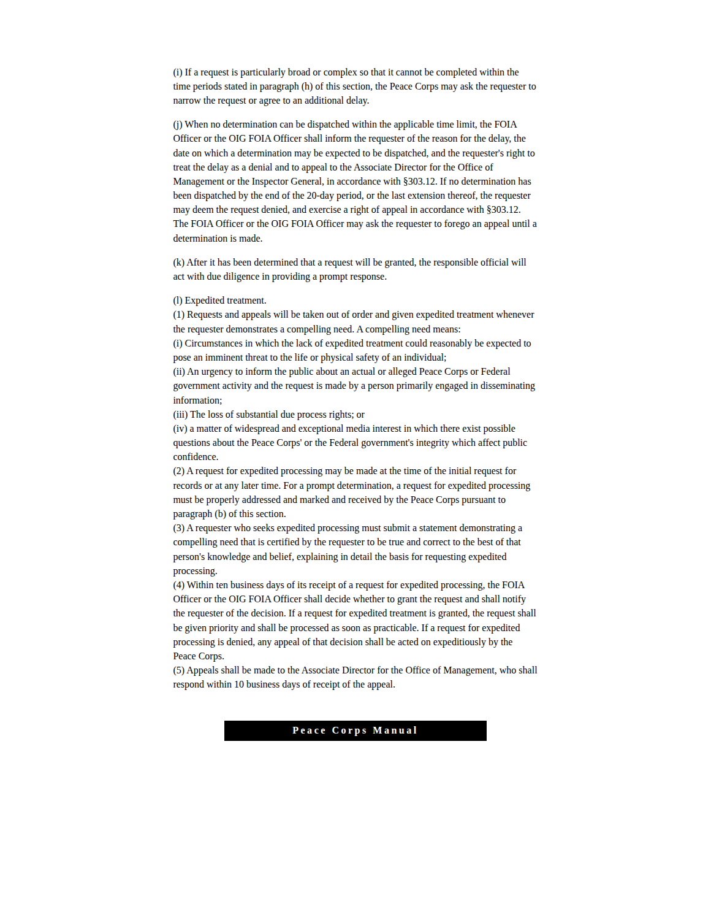(i) If a request is particularly broad or complex so that it cannot be completed within the time periods stated in paragraph (h) of this section, the Peace Corps may ask the requester to narrow the request or agree to an additional delay.
(j) When no determination can be dispatched within the applicable time limit, the FOIA Officer or the OIG FOIA Officer shall inform the requester of the reason for the delay, the date on which a determination may be expected to be dispatched, and the requester's right to treat the delay as a denial and to appeal to the Associate Director for the Office of Management or the Inspector General, in accordance with §303.12. If no determination has been dispatched by the end of the 20-day period, or the last extension thereof, the requester may deem the request denied, and exercise a right of appeal in accordance with §303.12. The FOIA Officer or the OIG FOIA Officer may ask the requester to forego an appeal until a determination is made.
(k) After it has been determined that a request will be granted, the responsible official will act with due diligence in providing a prompt response.
(l) Expedited treatment.
(1) Requests and appeals will be taken out of order and given expedited treatment whenever the requester demonstrates a compelling need. A compelling need means:
(i) Circumstances in which the lack of expedited treatment could reasonably be expected to pose an imminent threat to the life or physical safety of an individual;
(ii) An urgency to inform the public about an actual or alleged Peace Corps or Federal government activity and the request is made by a person primarily engaged in disseminating information;
(iii) The loss of substantial due process rights; or
(iv) a matter of widespread and exceptional media interest in which there exist possible questions about the Peace Corps' or the Federal government's integrity which affect public confidence.
(2) A request for expedited processing may be made at the time of the initial request for records or at any later time. For a prompt determination, a request for expedited processing must be properly addressed and marked and received by the Peace Corps pursuant to paragraph (b) of this section.
(3) A requester who seeks expedited processing must submit a statement demonstrating a compelling need that is certified by the requester to be true and correct to the best of that person's knowledge and belief, explaining in detail the basis for requesting expedited processing.
(4) Within ten business days of its receipt of a request for expedited processing, the FOIA Officer or the OIG FOIA Officer shall decide whether to grant the request and shall notify the requester of the decision. If a request for expedited treatment is granted, the request shall be given priority and shall be processed as soon as practicable. If a request for expedited processing is denied, any appeal of that decision shall be acted on expeditiously by the Peace Corps.
(5) Appeals shall be made to the Associate Director for the Office of Management, who shall respond within 10 business days of receipt of the appeal.
Peace Corps Manual